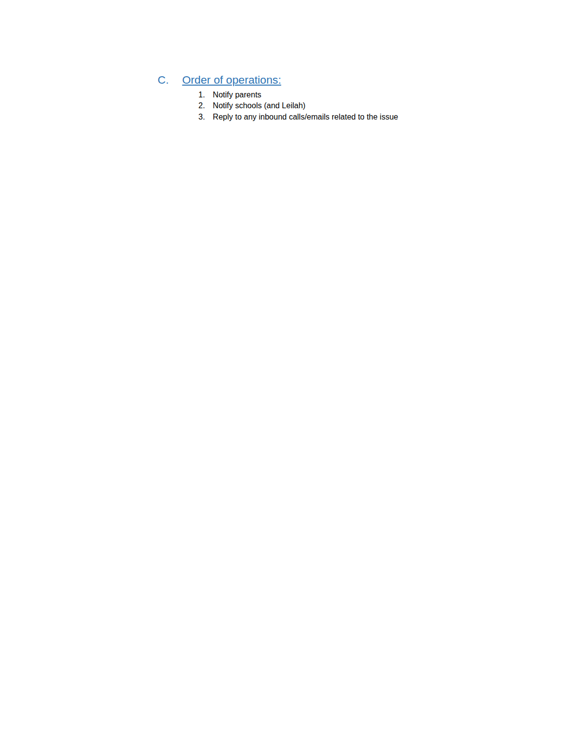C. Order of operations:
Notify parents
Notify schools (and Leilah)
Reply to any inbound calls/emails related to the issue